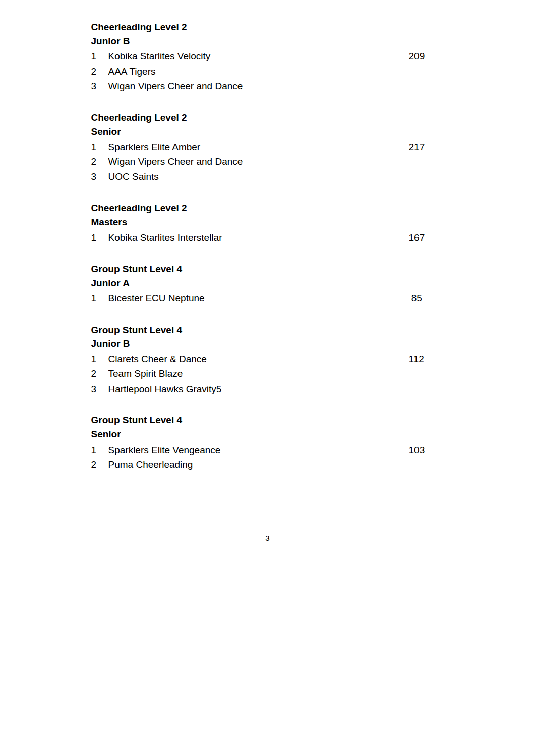Cheerleading Level 2
Junior B
| 1 | Kobika Starlites Velocity | 209 |
| 2 | AAA Tigers | |
| 3 | Wigan Vipers Cheer and Dance | |
Cheerleading Level 2
Senior
| 1 | Sparklers Elite Amber | 217 |
| 2 | Wigan Vipers Cheer and Dance | |
| 3 | UOC Saints | |
Cheerleading Level 2
Masters
| 1 | Kobika Starlites Interstellar | 167 |
Group Stunt Level 4
Junior A
| 1 | Bicester ECU Neptune | 85 |
Group Stunt Level 4
Junior B
| 1 | Clarets Cheer & Dance | 112 |
| 2 | Team Spirit Blaze | |
| 3 | Hartlepool Hawks Gravity5 | |
Group Stunt Level 4
Senior
| 1 | Sparklers Elite Vengeance | 103 |
| 2 | Puma Cheerleading | |
3